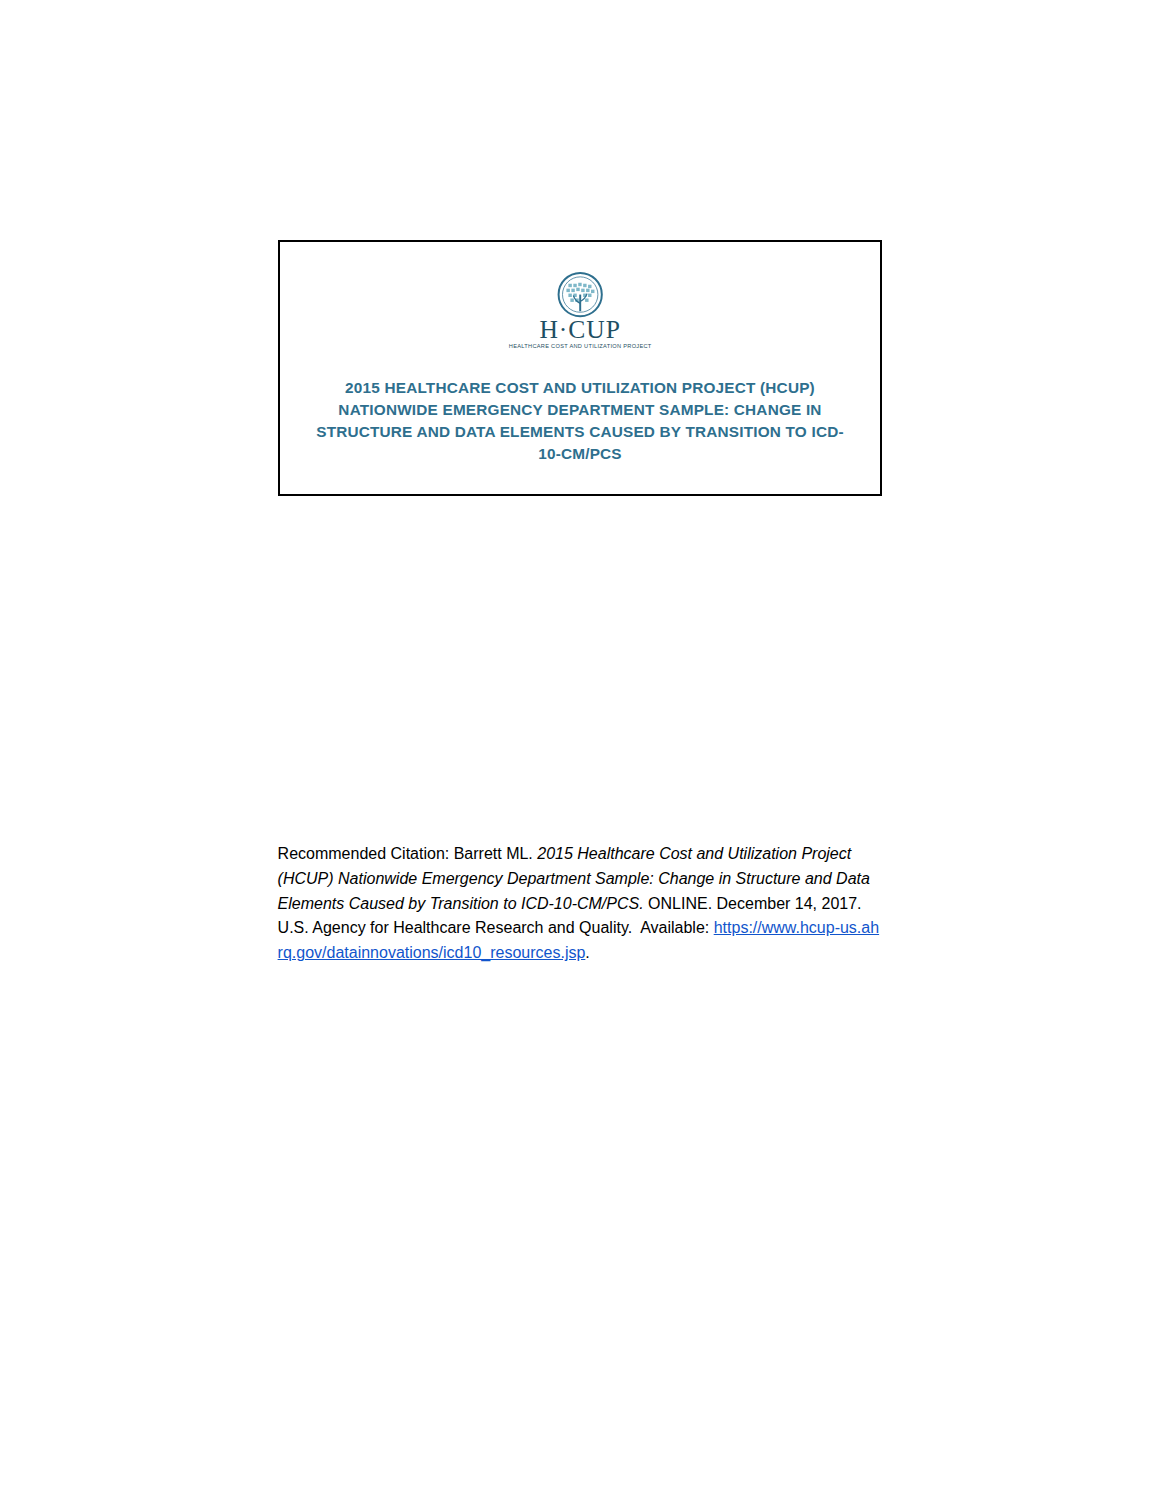H-CUP Healthcare Cost and Utilization Project logo H·CUP HEALTHCARE COST AND UTILIZATION PROJECT
2015 Healthcare Cost and Utilization Project (HCUP) Nationwide Emergency Department Sample: Change in Structure and Data Elements Caused by Transition to ICD-10-CM/PCS
Recommended Citation: Barrett ML. 2015 Healthcare Cost and Utilization Project (HCUP) Nationwide Emergency Department Sample: Change in Structure and Data Elements Caused by Transition to ICD-10-CM/PCS. ONLINE. December 14, 2017. U.S. Agency for Healthcare Research and Quality. Available: https://www.hcup-us.ahrq.gov/datainnovations/icd10_resources.jsp.